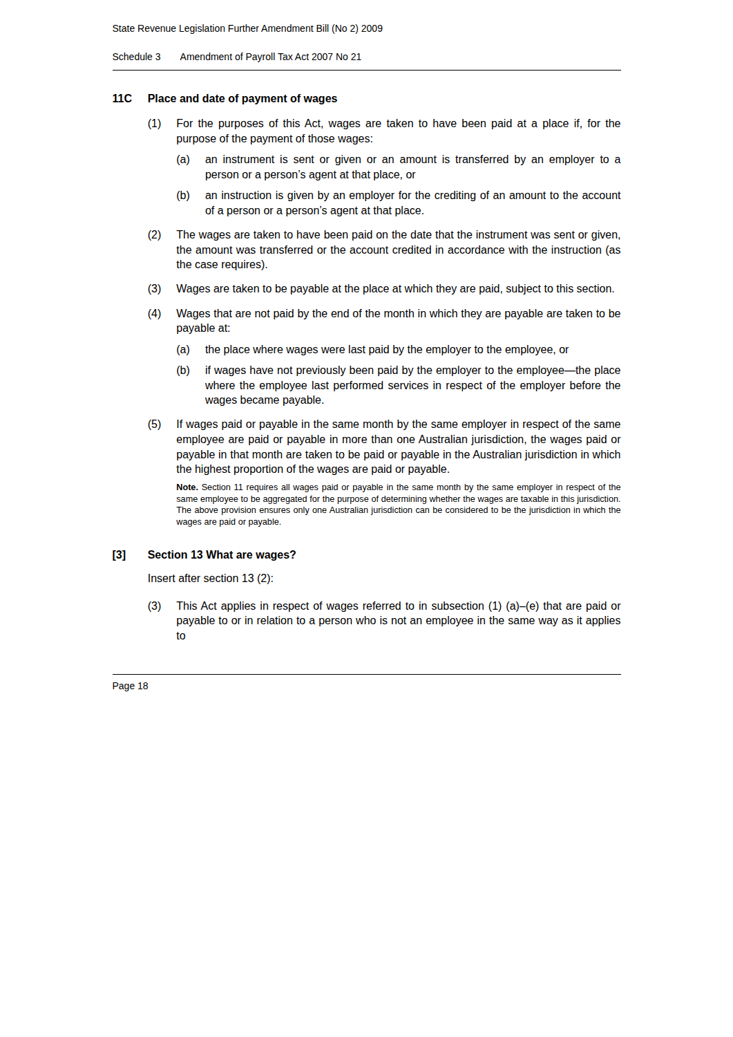State Revenue Legislation Further Amendment Bill (No 2) 2009
Schedule 3 Amendment of Payroll Tax Act 2007 No 21
11CPlace and date of payment of wages
(1) For the purposes of this Act, wages are taken to have been paid at a place if, for the purpose of the payment of those wages:
(a) an instrument is sent or given or an amount is transferred by an employer to a person or a person’s agent at that place, or
(b) an instruction is given by an employer for the crediting of an amount to the account of a person or a person’s agent at that place.
(2) The wages are taken to have been paid on the date that the instrument was sent or given, the amount was transferred or the account credited in accordance with the instruction (as the case requires).
(3) Wages are taken to be payable at the place at which they are paid, subject to this section.
(4) Wages that are not paid by the end of the month in which they are payable are taken to be payable at:
(a) the place where wages were last paid by the employer to the employee, or
(b) if wages have not previously been paid by the employer to the employee—the place where the employee last performed services in respect of the employer before the wages became payable.
(5) If wages paid or payable in the same month by the same employer in respect of the same employee are paid or payable in more than one Australian jurisdiction, the wages paid or payable in that month are taken to be paid or payable in the Australian jurisdiction in which the highest proportion of the wages are paid or payable.
Note. Section 11 requires all wages paid or payable in the same month by the same employer in respect of the same employee to be aggregated for the purpose of determining whether the wages are taxable in this jurisdiction. The above provision ensures only one Australian jurisdiction can be considered to be the jurisdiction in which the wages are paid or payable.
[3] Section 13 What are wages?
Insert after section 13 (2):
(3) This Act applies in respect of wages referred to in subsection (1) (a)–(e) that are paid or payable to or in relation to a person who is not an employee in the same way as it applies to
Page 18